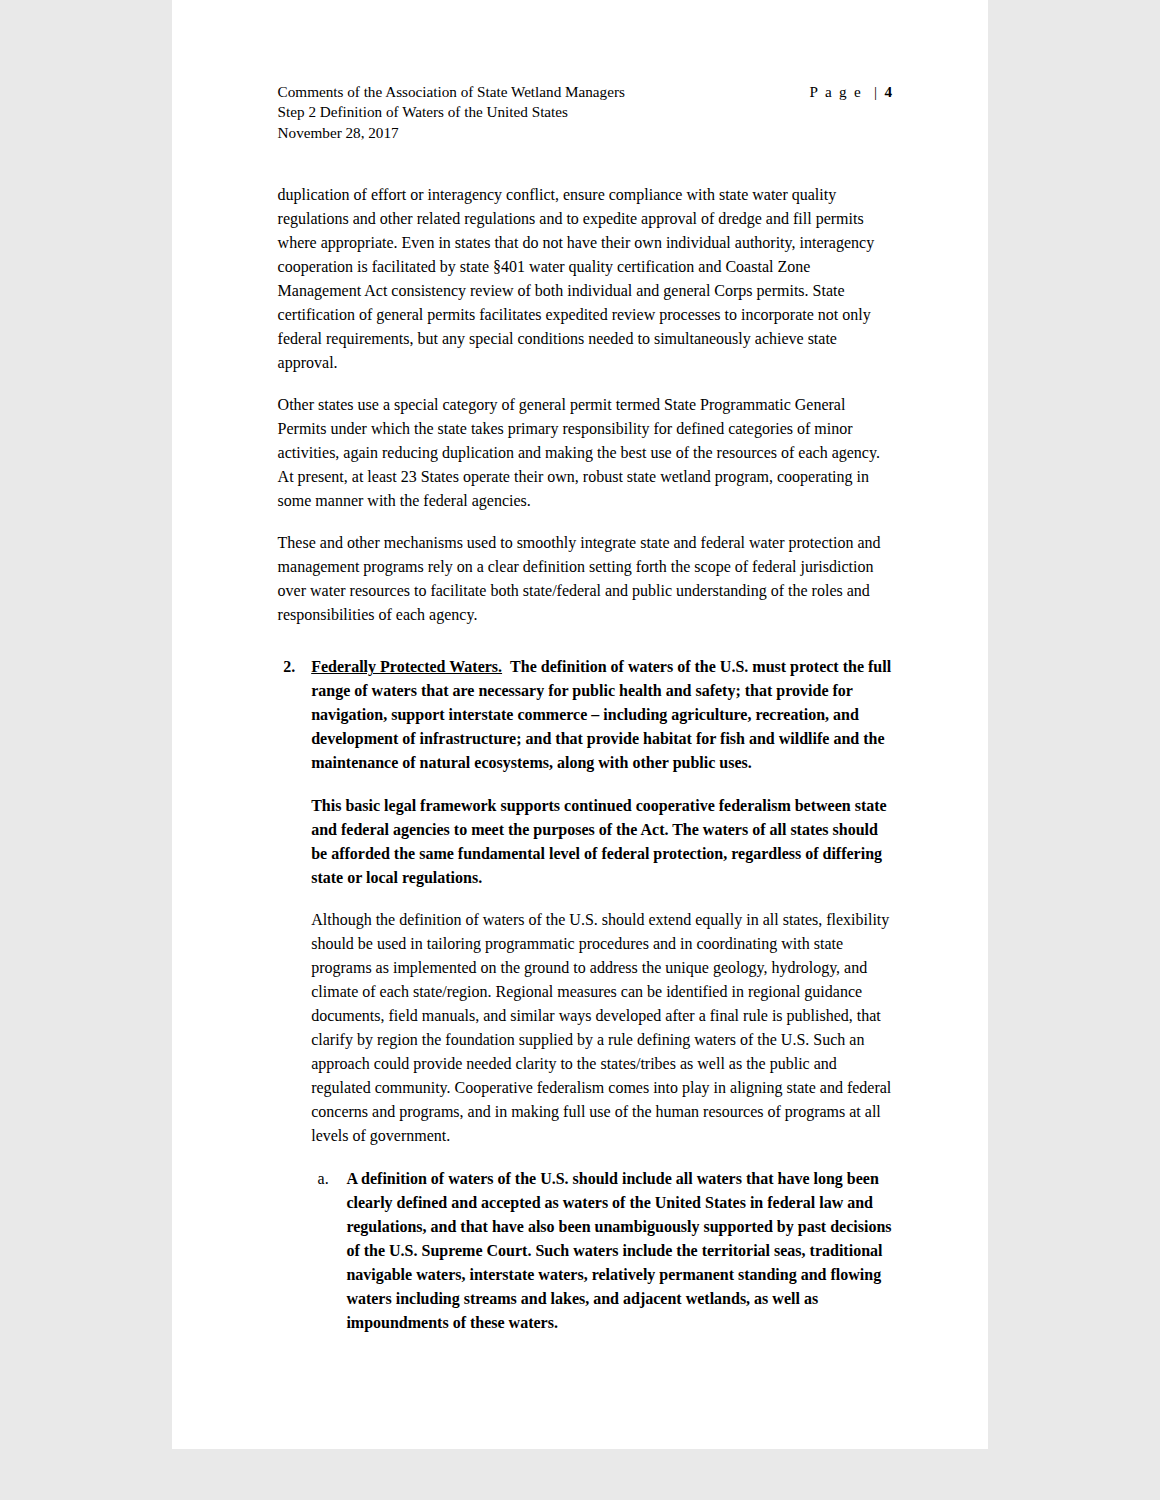Comments of the Association of State Wetland Managers
Step 2 Definition of Waters of the United States
November 28, 2017
P a g e | 4
duplication of effort or interagency conflict, ensure compliance with state water quality regulations and other related regulations and to expedite approval of dredge and fill permits where appropriate. Even in states that do not have their own individual authority, interagency cooperation is facilitated by state §401 water quality certification and Coastal Zone Management Act consistency review of both individual and general Corps permits. State certification of general permits facilitates expedited review processes to incorporate not only federal requirements, but any special conditions needed to simultaneously achieve state approval.
Other states use a special category of general permit termed State Programmatic General Permits under which the state takes primary responsibility for defined categories of minor activities, again reducing duplication and making the best use of the resources of each agency. At present, at least 23 States operate their own, robust state wetland program, cooperating in some manner with the federal agencies.
These and other mechanisms used to smoothly integrate state and federal water protection and management programs rely on a clear definition setting forth the scope of federal jurisdiction over water resources to facilitate both state/federal and public understanding of the roles and responsibilities of each agency.
2.
Federally Protected Waters. The definition of waters of the U.S. must protect the full range of waters that are necessary for public health and safety; that provide for navigation, support interstate commerce – including agriculture, recreation, and development of infrastructure; and that provide habitat for fish and wildlife and the maintenance of natural ecosystems, along with other public uses.
This basic legal framework supports continued cooperative federalism between state and federal agencies to meet the purposes of the Act. The waters of all states should be afforded the same fundamental level of federal protection, regardless of differing state or local regulations.
Although the definition of waters of the U.S. should extend equally in all states, flexibility should be used in tailoring programmatic procedures and in coordinating with state programs as implemented on the ground to address the unique geology, hydrology, and climate of each state/region. Regional measures can be identified in regional guidance documents, field manuals, and similar ways developed after a final rule is published, that clarify by region the foundation supplied by a rule defining waters of the U.S. Such an approach could provide needed clarity to the states/tribes as well as the public and regulated community. Cooperative federalism comes into play in aligning state and federal concerns and programs, and in making full use of the human resources of programs at all levels of government.
a.
A definition of waters of the U.S. should include all waters that have long been clearly defined and accepted as waters of the United States in federal law and regulations, and that have also been unambiguously supported by past decisions of the U.S. Supreme Court. Such waters include the territorial seas, traditional navigable waters, interstate waters, relatively permanent standing and flowing waters including streams and lakes, and adjacent wetlands, as well as impoundments of these waters.